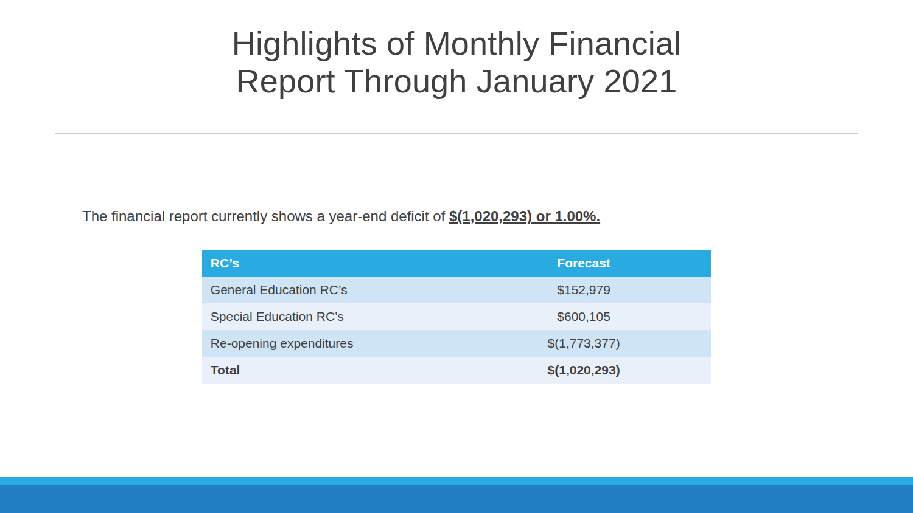Highlights of Monthly Financial
Report Through January 2021
The financial report currently shows a year-end deficit of $(1,020,293) or 1.00%.
| RC’s | Forecast |
| --- | --- |
| General Education RC’s | $152,979 |
| Special Education RC’s | $600,105 |
| Re-opening expenditures | $(1,773,377) |
| Total | $(1,020,293) |